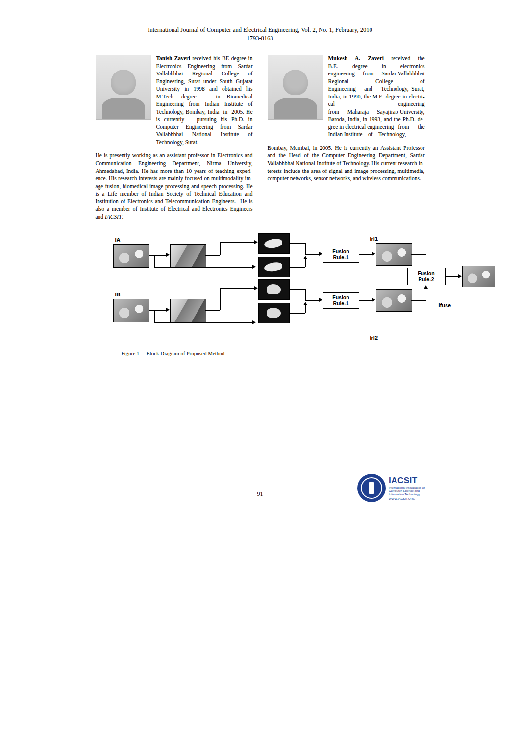International Journal of Computer and Electrical Engineering, Vol. 2, No. 1, February, 2010
1793-8163
Tanish Zaveri received his BE degree in Electronics Engineering from Sardar Vallabhbhai Regional College of Engineering, Surat under South Gujarat University in 1998 and obtained his M.Tech. degree in Biomedical Engineering from Indian Institute of Technology, Bombay, India in 2005. He is currently pursuing his Ph.D. in Computer Engineering from Sardar Vallabhbhai National Institute of Technology, Surat.
He is presently working as an assistant professor in Electronics and Communication Engineering Department, Nirma University, Ahmedabad, India. He has more than 10 years of teaching experience. His research interests are mainly focused on multimodality image fusion, biomedical image processing and speech processing. He is a Life member of Indian Society of Technical Education and Institution of Electronics and Telecommunication Engineers. He is also a member of Institute of Electrical and Electronics Engineers and IACSIT.
Mukesh A. Zaveri received the B.E. degree in electronics engineering from Sardar Vallabhbhai Regional College of Engineering and Technology, Surat, India, in 1990, the M.E. degree in electrical engineering from Maharaja Sayajirao University, Baroda, India, in 1993, and the Ph.D. degree in electrical engineering from the Indian Institute of Technology,
Bombay, Mumbai, in 2005. He is currently an Assistant Professor and the Head of the Computer Engineering Department, Sardar Vallabhbhai National Institute of Technology. His current research interests include the area of signal and image processing, multimedia, computer networks, sensor networks, and wireless communications.
IA
IB
Irl1
Irl2
Ifuse
Fusion
Rule-1
Fusion
Rule-1
Fusion
Rule-2
Figure.1 Block Diagram of Proposed Method
91
IACSIT
International Association of
Computer Science and Information Technology
WWW.IACSIT.ORG